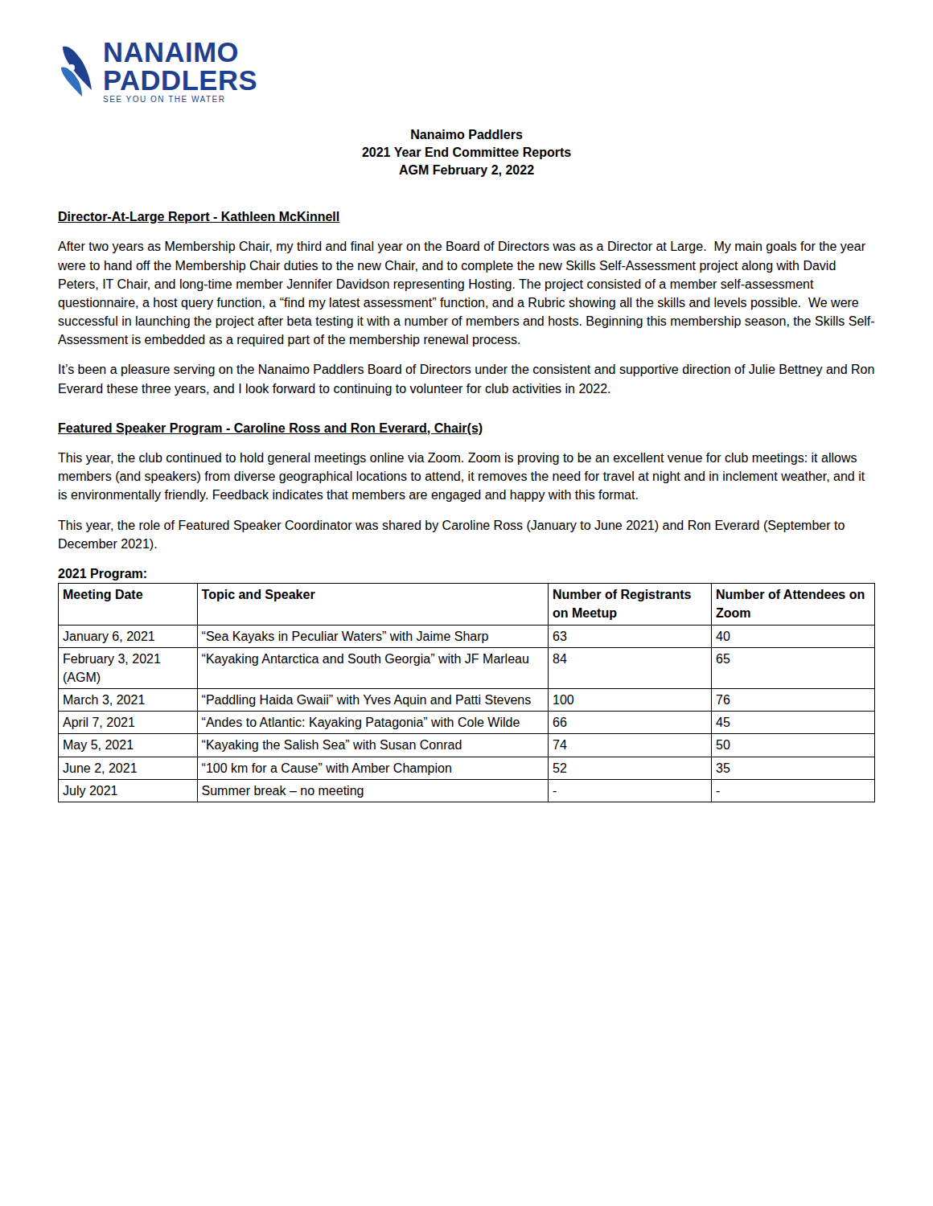NANAIMO
PADDLERS
SEE YOU ON THE WATER
Nanaimo Paddlers
2021 Year End Committee Reports
AGM February 2, 2022
Director-At-Large Report - Kathleen McKinnell
After two years as Membership Chair, my third and final year on the Board of Directors was as a Director at Large. My main goals for the year were to hand off the Membership Chair duties to the new Chair, and to complete the new Skills Self-Assessment project along with David Peters, IT Chair, and long-time member Jennifer Davidson representing Hosting. The project consisted of a member self-assessment questionnaire, a host query function, a “find my latest assessment” function, and a Rubric showing all the skills and levels possible. We were successful in launching the project after beta testing it with a number of members and hosts. Beginning this membership season, the Skills Self-Assessment is embedded as a required part of the membership renewal process.
It’s been a pleasure serving on the Nanaimo Paddlers Board of Directors under the consistent and supportive direction of Julie Bettney and Ron Everard these three years, and I look forward to continuing to volunteer for club activities in 2022.
Featured Speaker Program - Caroline Ross and Ron Everard, Chair(s)
This year, the club continued to hold general meetings online via Zoom. Zoom is proving to be an excellent venue for club meetings: it allows members (and speakers) from diverse geographical locations to attend, it removes the need for travel at night and in inclement weather, and it is environmentally friendly. Feedback indicates that members are engaged and happy with this format.
This year, the role of Featured Speaker Coordinator was shared by Caroline Ross (January to June 2021) and Ron Everard (September to December 2021).
2021 Program:
| Meeting Date | Topic and Speaker | Number of Registrants on Meetup | Number of Attendees on Zoom |
| --- | --- | --- | --- |
| January 6, 2021 | “Sea Kayaks in Peculiar Waters” with Jaime Sharp | 63 | 40 |
| February 3, 2021 (AGM) | “Kayaking Antarctica and South Georgia” with JF Marleau | 84 | 65 |
| March 3, 2021 | “Paddling Haida Gwaii” with Yves Aquin and Patti Stevens | 100 | 76 |
| April 7, 2021 | “Andes to Atlantic: Kayaking Patagonia” with Cole Wilde | 66 | 45 |
| May 5, 2021 | “Kayaking the Salish Sea” with Susan Conrad | 74 | 50 |
| June 2, 2021 | “100 km for a Cause” with Amber Champion | 52 | 35 |
| July 2021 | Summer break – no meeting | - | - |